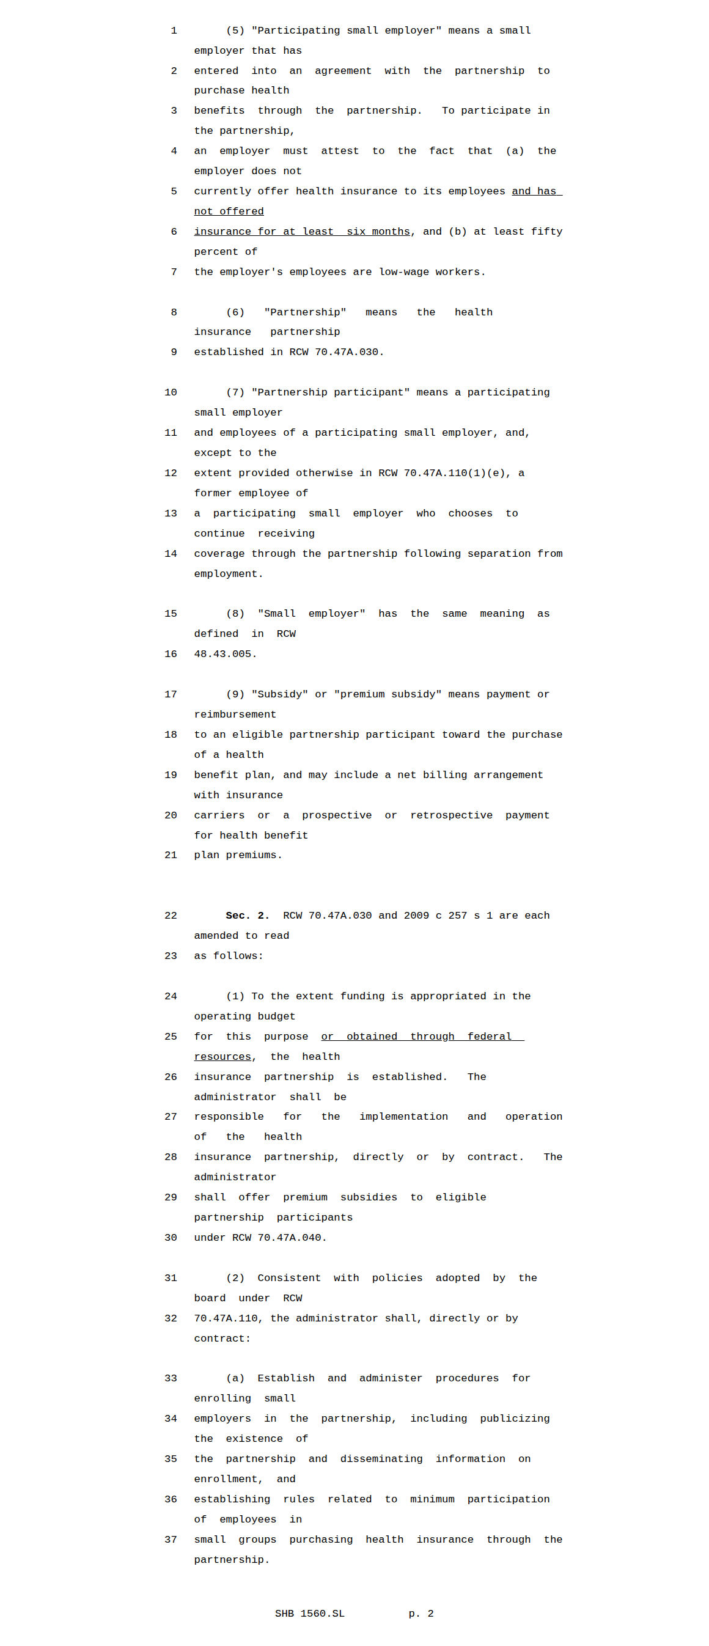1 (5) "Participating small employer" means a small employer that has
2 entered into an agreement with the partnership to purchase health
3 benefits through the partnership. To participate in the partnership,
4 an employer must attest to the fact that (a) the employer does not
5 currently offer health insurance to its employees and has not offered
6 insurance for at least six months, and (b) at least fifty percent of
7 the employer's employees are low-wage workers.
8 (6) "Partnership" means the health insurance partnership
9 established in RCW 70.47A.030.
10 (7) "Partnership participant" means a participating small employer
11 and employees of a participating small employer, and, except to the
12 extent provided otherwise in RCW 70.47A.110(1)(e), a former employee of
13 a participating small employer who chooses to continue receiving
14 coverage through the partnership following separation from employment.
15 (8) "Small employer" has the same meaning as defined in RCW
1648.43.005.
17 (9) "Subsidy" or "premium subsidy" means payment or reimbursement
18 to an eligible partnership participant toward the purchase of a health
19 benefit plan, and may include a net billing arrangement with insurance
20 carriers or a prospective or retrospective payment for health benefit
21 plan premiums.
22 Sec. 2. RCW 70.47A.030 and 2009 c 257 s 1 are each amended to read
23 as follows:
24 (1) To the extent funding is appropriated in the operating budget
25 for this purpose or obtained through federal resources, the health
26 insurance partnership is established. The administrator shall be
27 responsible for the implementation and operation of the health
28 insurance partnership, directly or by contract. The administrator
29 shall offer premium subsidies to eligible partnership participants
30 under RCW 70.47A.040.
31 (2) Consistent with policies adopted by the board under RCW
3270.47A.110, the administrator shall, directly or by contract:
33 (a) Establish and administer procedures for enrolling small
34 employers in the partnership, including publicizing the existence of
35 the partnership and disseminating information on enrollment, and
36 establishing rules related to minimum participation of employees in
37 small groups purchasing health insurance through the partnership.
SHB 1560.SL p. 2